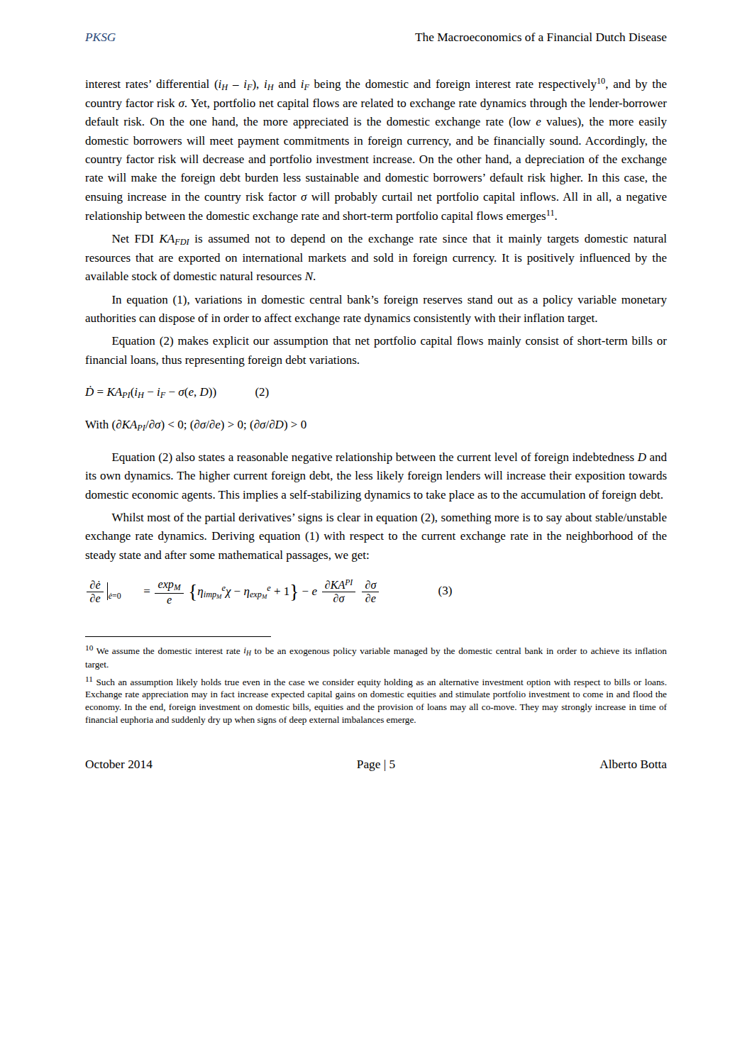PKSG The Macroeconomics of a Financial Dutch Disease
interest rates’ differential (iH – iF), iH and iF being the domestic and foreign interest rate respectively10, and by the country factor risk σ. Yet, portfolio net capital flows are related to exchange rate dynamics through the lender-borrower default risk. On the one hand, the more appreciated is the domestic exchange rate (low e values), the more easily domestic borrowers will meet payment commitments in foreign currency, and be financially sound. Accordingly, the country factor risk will decrease and portfolio investment increase. On the other hand, a depreciation of the exchange rate will make the foreign debt burden less sustainable and domestic borrowers’ default risk higher. In this case, the ensuing increase in the country risk factor σ will probably curtail net portfolio capital inflows. All in all, a negative relationship between the domestic exchange rate and short-term portfolio capital flows emerges11.
Net FDI KAFDI is assumed not to depend on the exchange rate since that it mainly targets domestic natural resources that are exported on international markets and sold in foreign currency. It is positively influenced by the available stock of domestic natural resources N.
In equation (1), variations in domestic central bank’s foreign reserves stand out as a policy variable monetary authorities can dispose of in order to affect exchange rate dynamics consistently with their inflation target.
Equation (2) makes explicit our assumption that net portfolio capital flows mainly consist of short-term bills or financial loans, thus representing foreign debt variations.
Ḋ = KAPI(iH − iF − σ(e, D))(2)
With (∂KAPI/∂σ) < 0; (∂σ/∂e) > 0; (∂σ/∂D) > 0
Equation (2) also states a reasonable negative relationship between the current level of foreign indebtedness D and its own dynamics. The higher current foreign debt, the less likely foreign lenders will increase their exposition towards domestic economic agents. This implies a self-stabilizing dynamics to take place as to the accumulation of foreign debt.
Whilst most of the partial derivatives’ signs is clear in equation (2), something more is to say about stable/unstable exchange rate dynamics. Deriving equation (1) with respect to the current exchange rate in the neighborhood of the steady state and after some mathematical passages, we get:
∂ė∂e ė=0 = expM e {ηimpMeχ − ηexpMe + 1} − e ∂KAPI∂σ ∂σ∂e (3)
10 We assume the domestic interest rate iH to be an exogenous policy variable managed by the domestic central bank in order to achieve its inflation target.
11 Such an assumption likely holds true even in the case we consider equity holding as an alternative investment option with respect to bills or loans. Exchange rate appreciation may in fact increase expected capital gains on domestic equities and stimulate portfolio investment to come in and flood the economy. In the end, foreign investment on domestic bills, equities and the provision of loans may all co-move. They may strongly increase in time of financial euphoria and suddenly dry up when signs of deep external imbalances emerge.
October 2014 Page | 5 Alberto Botta